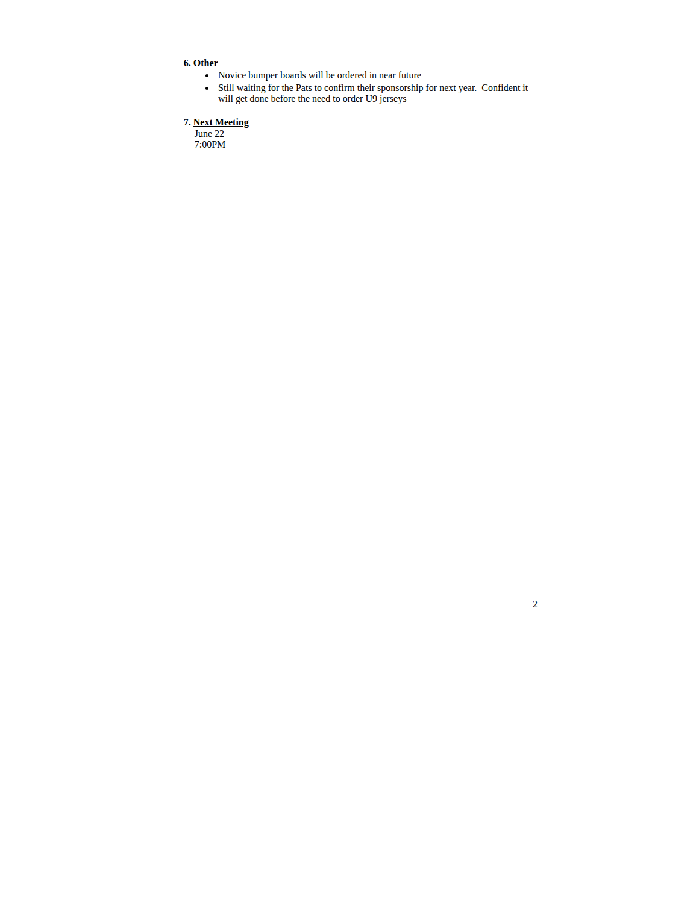Other
Novice bumper boards will be ordered in near future
Still waiting for the Pats to confirm their sponsorship for next year. Confident it will get done before the need to order U9 jerseys
Next Meeting
June 22
7:00PM
2